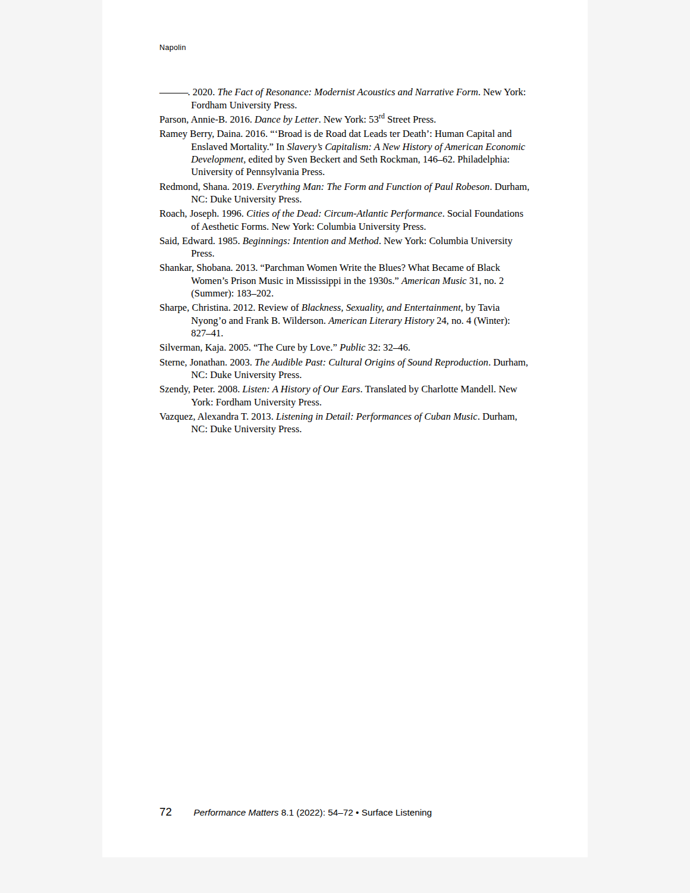Napolin
———. 2020. The Fact of Resonance: Modernist Acoustics and Narrative Form. New York: Fordham University Press.
Parson, Annie-B. 2016. Dance by Letter. New York: 53rd Street Press.
Ramey Berry, Daina. 2016. “‘Broad is de Road dat Leads ter Death’: Human Capital and Enslaved Mortality.” In Slavery’s Capitalism: A New History of American Economic Development, edited by Sven Beckert and Seth Rockman, 146–62. Philadelphia: University of Pennsylvania Press.
Redmond, Shana. 2019. Everything Man: The Form and Function of Paul Robeson. Durham, NC: Duke University Press.
Roach, Joseph. 1996. Cities of the Dead: Circum-Atlantic Performance. Social Foundations of Aesthetic Forms. New York: Columbia University Press.
Said, Edward. 1985. Beginnings: Intention and Method. New York: Columbia University Press.
Shankar, Shobana. 2013. “Parchman Women Write the Blues? What Became of Black Women’s Prison Music in Mississippi in the 1930s.” American Music 31, no. 2 (Summer): 183–202.
Sharpe, Christina. 2012. Review of Blackness, Sexuality, and Entertainment, by Tavia Nyong’o and Frank B. Wilderson. American Literary History 24, no. 4 (Winter): 827–41.
Silverman, Kaja. 2005. “The Cure by Love.” Public 32: 32–46.
Sterne, Jonathan. 2003. The Audible Past: Cultural Origins of Sound Reproduction. Durham, NC: Duke University Press.
Szendy, Peter. 2008. Listen: A History of Our Ears. Translated by Charlotte Mandell. New York: Fordham University Press.
Vazquez, Alexandra T. 2013. Listening in Detail: Performances of Cuban Music. Durham, NC: Duke University Press.
72 Performance Matters 8.1 (2022): 54–72 • Surface Listening